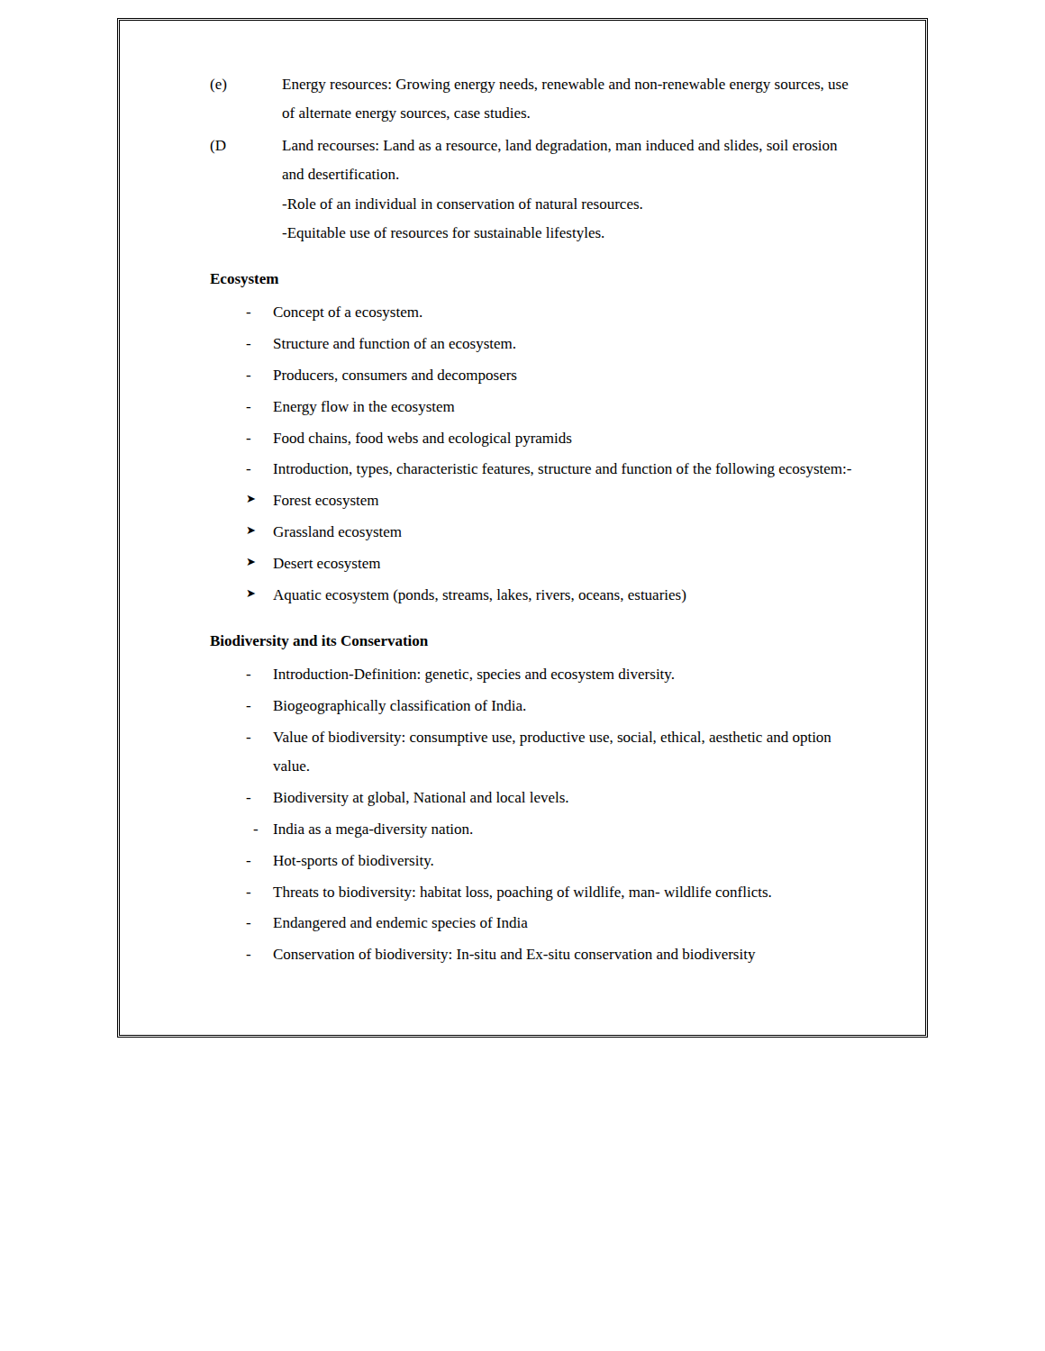(e)
Energy resources: Growing energy needs, renewable and non-renewable energy sources, use of alternate energy sources, case studies.
(D
Land recourses: Land as a resource, land degradation, man induced and slides, soil erosion and desertification.
-Role of an individual in conservation of natural resources.
-Equitable use of resources for sustainable lifestyles.
Ecosystem
Concept of a ecosystem.
Structure and function of an ecosystem.
Producers, consumers and decomposers
Energy flow in the ecosystem
Food chains, food webs and ecological pyramids
Introduction, types, characteristic features, structure and function of the following ecosystem:-
Forest ecosystem
Grassland ecosystem
Desert ecosystem
Aquatic ecosystem (ponds, streams, lakes, rivers, oceans, estuaries)
Biodiversity and its Conservation
Introduction-Definition: genetic, species and ecosystem diversity.
Biogeographically classification of India.
Value of biodiversity: consumptive use, productive use, social, ethical, aesthetic and option value.
Biodiversity at global, National and local levels.
India as a mega-diversity nation.
Hot-sports of biodiversity.
Threats to biodiversity: habitat loss, poaching of wildlife, man- wildlife conflicts.
Endangered and endemic species of India
Conservation of biodiversity: In-situ and Ex-situ conservation and biodiversity